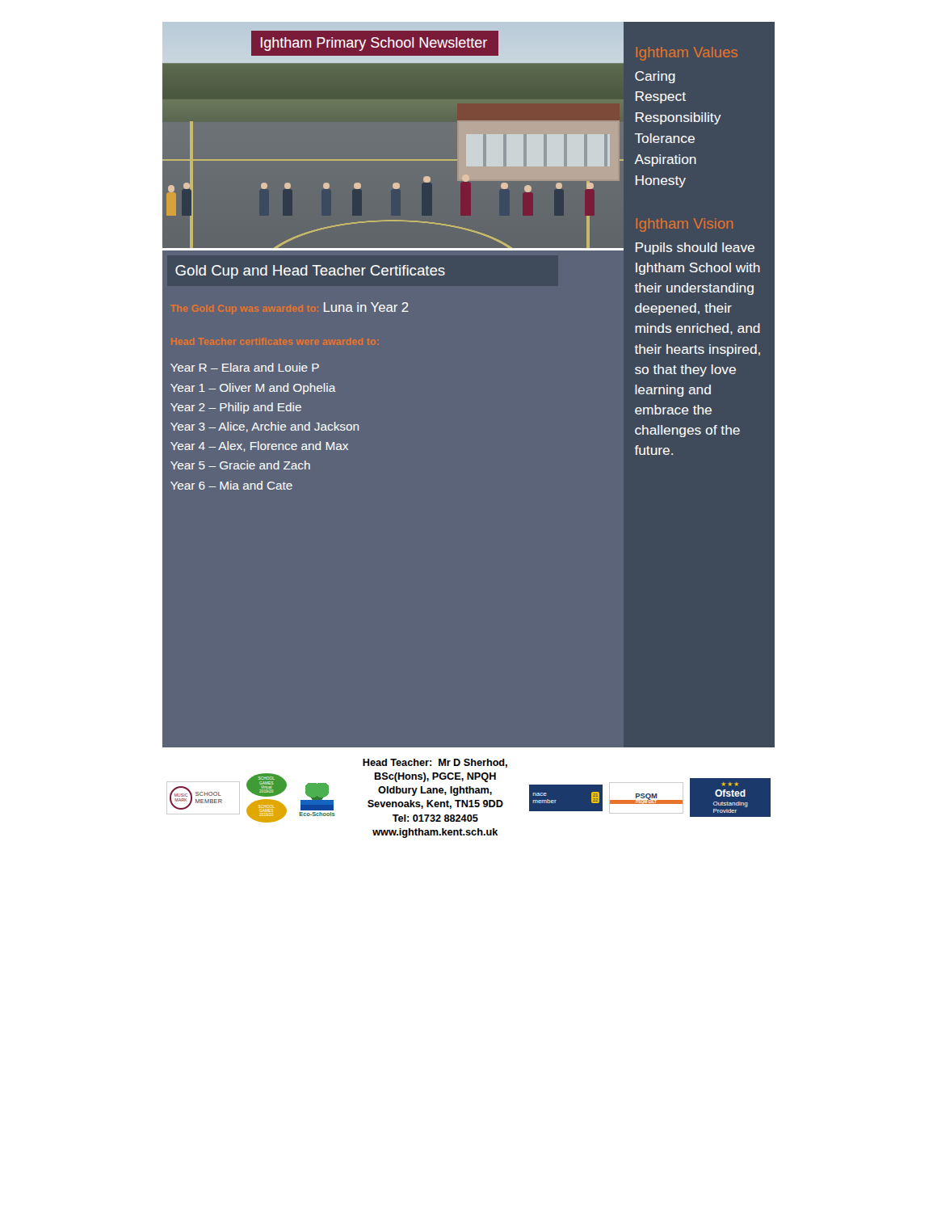Ightham Primary School Newsletter
Gold Cup and Head Teacher Certificates
The Gold Cup was awarded to: Luna in Year 2
Head Teacher certificates were awarded to:
Year R – Elara and Louie P
Year 1 – Oliver M and Ophelia
Year 2 – Philip and Edie
Year 3 – Alice, Archie and Jackson
Year 4 – Alex, Florence and Max
Year 5 – Gracie and Zach
Year 6 – Mia and Cate
Ightham Values
Caring
Respect
Responsibility
Tolerance
Aspiration
Honesty
Ightham Vision
Pupils should leave Ightham School with their understanding deepened, their minds enriched, and their hearts inspired, so that they love learning and embrace the challenges of the future.
MUSIC
MARK
SCHOOL
MEMBER
SCHOOL
GAMES
Virtual
2019/20
SCHOOL
GAMES
2019/20
Eco-Schools
Head Teacher: Mr D Sherhod, BSc(Hons), PGCE, NPQH
Oldbury Lane, Ightham, Sevenoaks, Kent, TN15 9DD
Tel: 01732 882405 www.ightham.kent.sch.uk
nace
member 21
22
PSQM
PSQM GILT
★★★
Ofsted
Outstanding
Provider